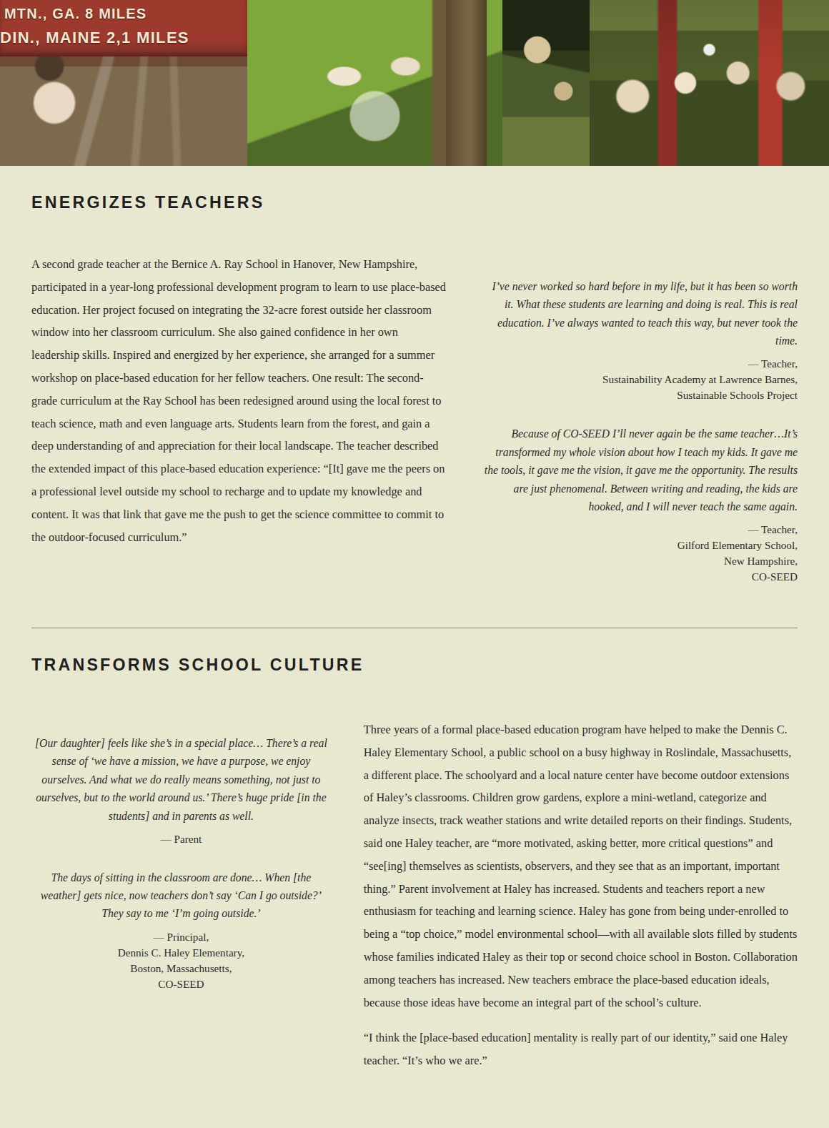MTN., GA. 8 MILES DIN., MAINE 2,1 MILES
Energizes Teachers
A second grade teacher at the Bernice A. Ray School in Hanover, New Hampshire, participated in a year-long professional development program to learn to use place-based education. Her project focused on integrating the 32-acre forest outside her classroom window into her classroom curriculum. She also gained confidence in her own leadership skills. Inspired and energized by her experience, she arranged for a summer workshop on place-based education for her fellow teachers. One result: The second-grade curriculum at the Ray School has been redesigned around using the local forest to teach science, math and even language arts. Students learn from the forest, and gain a deep understanding of and appreciation for their local landscape. The teacher described the extended impact of this place-based education experience: “[It] gave me the peers on a professional level outside my school to recharge and to update my knowledge and content. It was that link that gave me the push to get the science committee to commit to the outdoor-focused curriculum.”
I’ve never worked so hard before in my life, but it has been so worth it. What these students are learning and doing is real. This is real education. I’ve always wanted to teach this way, but never took the time.
— Teacher,
Sustainability Academy at Lawrence Barnes,
Sustainable Schools Project
Because of CO-SEED I’ll never again be the same teacher…It’s transformed my whole vision about how I teach my kids. It gave me the tools, it gave me the vision, it gave me the opportunity. The results are just phenomenal. Between writing and reading, the kids are hooked, and I will never teach the same again.
— Teacher,
Gilford Elementary School,
New Hampshire,
CO-SEED
Transforms School Culture
[Our daughter] feels like she’s in a special place… There’s a real sense of ‘we have a mission, we have a purpose, we enjoy ourselves. And what we do really means something, not just to ourselves, but to the world around us.’ There’s huge pride [in the students] and in parents as well.
— Parent
The days of sitting in the classroom are done… When [the weather] gets nice, now teachers don’t say ‘Can I go outside?’ They say to me ‘I’m going outside.’
— Principal,
Dennis C. Haley Elementary,
Boston, Massachusetts,
CO-SEED
Three years of a formal place-based education program have helped to make the Dennis C. Haley Elementary School, a public school on a busy highway in Roslindale, Massachusetts, a different place. The schoolyard and a local nature center have become outdoor extensions of Haley’s classrooms. Children grow gardens, explore a mini-wetland, categorize and analyze insects, track weather stations and write detailed reports on their findings. Students, said one Haley teacher, are “more motivated, asking better, more critical questions” and “see[ing] themselves as scientists, observers, and they see that as an important, important thing.” Parent involvement at Haley has increased. Students and teachers report a new enthusiasm for teaching and learning science. Haley has gone from being under-enrolled to being a “top choice,” model environmental school—with all available slots filled by students whose families indicated Haley as their top or second choice school in Boston. Collaboration among teachers has increased. New teachers embrace the place-based education ideals, because those ideas have become an integral part of the school’s culture.
“I think the [place-based education] mentality is really part of our identity,” said one Haley teacher. “It’s who we are.”